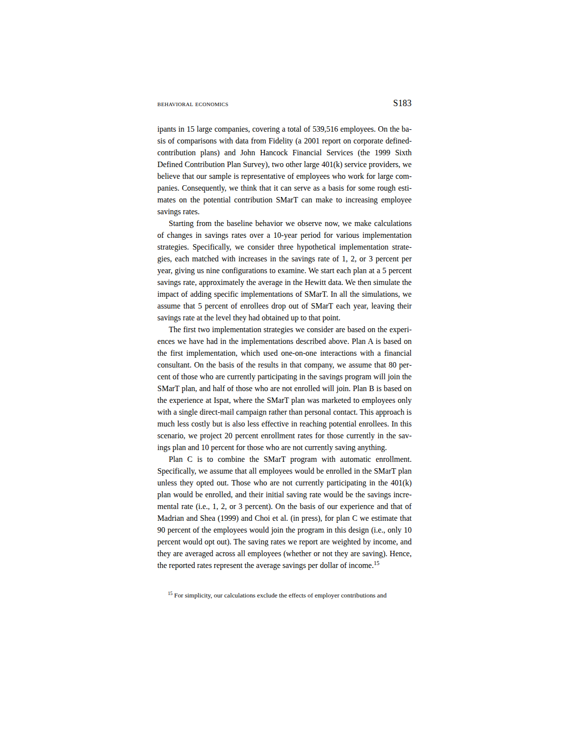behavioral economics S183
ipants in 15 large companies, covering a total of 539,516 employees. On the basis of comparisons with data from Fidelity (a 2001 report on corporate defined-contribution plans) and John Hancock Financial Services (the 1999 Sixth Defined Contribution Plan Survey), two other large 401(k) service providers, we believe that our sample is representative of employees who work for large companies. Consequently, we think that it can serve as a basis for some rough estimates on the potential contribution SMarT can make to increasing employee savings rates.
Starting from the baseline behavior we observe now, we make calculations of changes in savings rates over a 10-year period for various implementation strategies. Specifically, we consider three hypothetical implementation strategies, each matched with increases in the savings rate of 1, 2, or 3 percent per year, giving us nine configurations to examine. We start each plan at a 5 percent savings rate, approximately the average in the Hewitt data. We then simulate the impact of adding specific implementations of SMarT. In all the simulations, we assume that 5 percent of enrollees drop out of SMarT each year, leaving their savings rate at the level they had obtained up to that point.
The first two implementation strategies we consider are based on the experiences we have had in the implementations described above. Plan A is based on the first implementation, which used one-on-one interactions with a financial consultant. On the basis of the results in that company, we assume that 80 percent of those who are currently participating in the savings program will join the SMarT plan, and half of those who are not enrolled will join. Plan B is based on the experience at Ispat, where the SMarT plan was marketed to employees only with a single direct-mail campaign rather than personal contact. This approach is much less costly but is also less effective in reaching potential enrollees. In this scenario, we project 20 percent enrollment rates for those currently in the savings plan and 10 percent for those who are not currently saving anything.
Plan C is to combine the SMarT program with automatic enrollment. Specifically, we assume that all employees would be enrolled in the SMarT plan unless they opted out. Those who are not currently participating in the 401(k) plan would be enrolled, and their initial saving rate would be the savings incremental rate (i.e., 1, 2, or 3 percent). On the basis of our experience and that of Madrian and Shea (1999) and Choi et al. (in press), for plan C we estimate that 90 percent of the employees would join the program in this design (i.e., only 10 percent would opt out). The saving rates we report are weighted by income, and they are averaged across all employees (whether or not they are saving). Hence, the reported rates represent the average savings per dollar of income.15
15 For simplicity, our calculations exclude the effects of employer contributions and